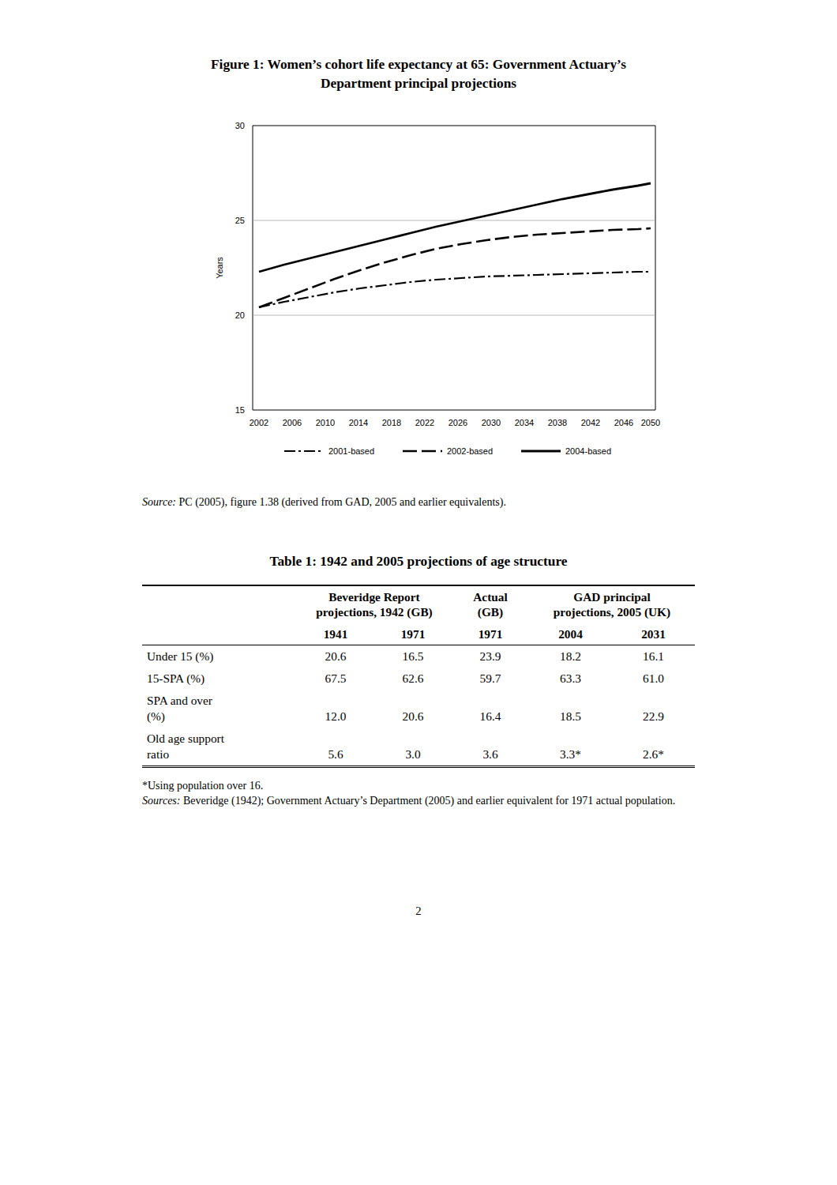Figure 1: Women’s cohort life expectancy at 65: Government Actuary’s
Department principal projections
15 20 25 30 Years 2002 2006 2010 2014 2018 2022 2026 2030 2034 2038 2042 2046 2050 2001-based 2002-based 2004-based
Source: PC (2005), figure 1.38 (derived from GAD, 2005 and earlier equivalents).
Table 1: 1942 and 2005 projections of age structure
| | Beveridge Report projections, 1942 (GB) | Actual (GB) | GAD principal projections, 2005 (UK) |
| --- | --- | --- | --- |
| | 1941 | 1971 | 1971 | 2004 | 2031 |
| Under 15 (%) | 20.6 | 16.5 | 23.9 | 18.2 | 16.1 |
| 15-SPA (%) | 67.5 | 62.6 | 59.7 | 63.3 | 61.0 |
| SPA and over (%) | 12.0 | 20.6 | 16.4 | 18.5 | 22.9 |
| Old age support ratio | 5.6 | 3.0 | 3.6 | 3.3* | 2.6* |
*Using population over 16.
Sources: Beveridge (1942); Government Actuary’s Department (2005) and earlier equivalent for 1971 actual population.
2